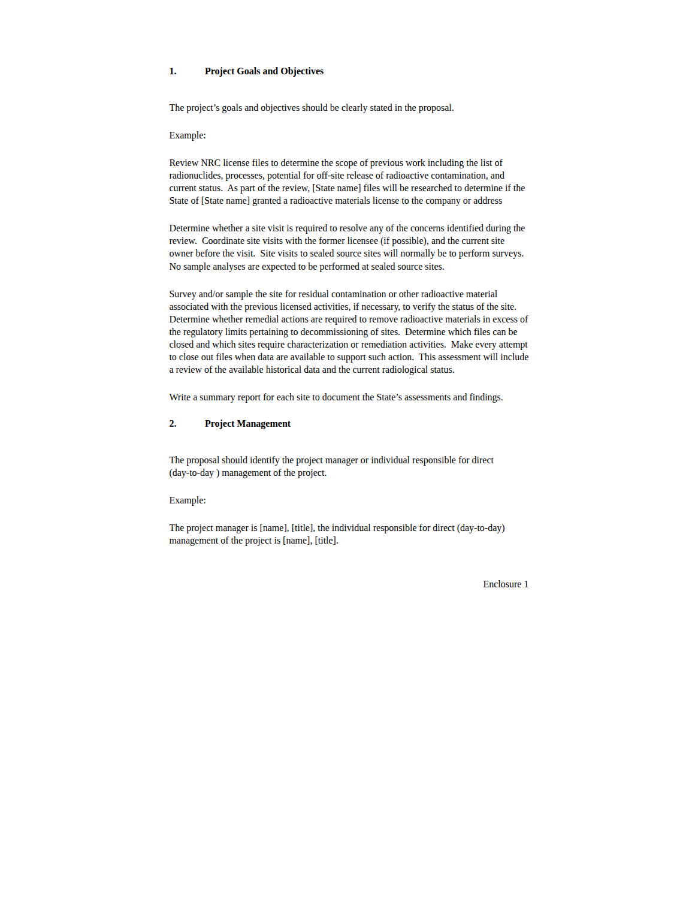1. Project Goals and Objectives
The project’s goals and objectives should be clearly stated in the proposal.
Example:
Review NRC license files to determine the scope of previous work including the list of radionuclides, processes, potential for off-site release of radioactive contamination, and current status. As part of the review, [State name] files will be researched to determine if the State of [State name] granted a radioactive materials license to the company or address
Determine whether a site visit is required to resolve any of the concerns identified during the review. Coordinate site visits with the former licensee (if possible), and the current site owner before the visit. Site visits to sealed source sites will normally be to perform surveys. No sample analyses are expected to be performed at sealed source sites.
Survey and/or sample the site for residual contamination or other radioactive material associated with the previous licensed activities, if necessary, to verify the status of the site. Determine whether remedial actions are required to remove radioactive materials in excess of the regulatory limits pertaining to decommissioning of sites. Determine which files can be closed and which sites require characterization or remediation activities. Make every attempt to close out files when data are available to support such action. This assessment will include a review of the available historical data and the current radiological status.
Write a summary report for each site to document the State’s assessments and findings.
2. Project Management
The proposal should identify the project manager or individual responsible for direct
(day-to-day ) management of the project.
Example:
The project manager is [name], [title], the individual responsible for direct (day-to-day) management of the project is [name], [title].
Enclosure 1